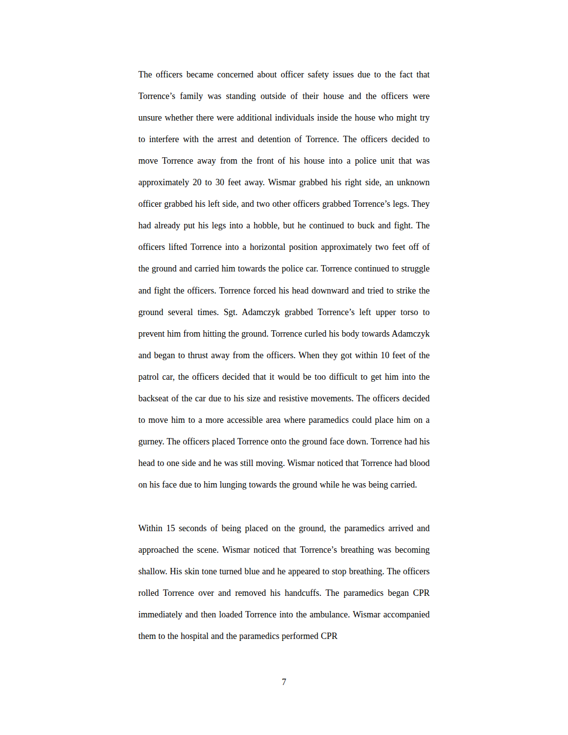The officers became concerned about officer safety issues due to the fact that Torrence’s family was standing outside of their house and the officers were unsure whether there were additional individuals inside the house who might try to interfere with the arrest and detention of Torrence. The officers decided to move Torrence away from the front of his house into a police unit that was approximately 20 to 30 feet away. Wismar grabbed his right side, an unknown officer grabbed his left side, and two other officers grabbed Torrence’s legs. They had already put his legs into a hobble, but he continued to buck and fight. The officers lifted Torrence into a horizontal position approximately two feet off of the ground and carried him towards the police car. Torrence continued to struggle and fight the officers. Torrence forced his head downward and tried to strike the ground several times. Sgt. Adamczyk grabbed Torrence’s left upper torso to prevent him from hitting the ground. Torrence curled his body towards Adamczyk and began to thrust away from the officers. When they got within 10 feet of the patrol car, the officers decided that it would be too difficult to get him into the backseat of the car due to his size and resistive movements. The officers decided to move him to a more accessible area where paramedics could place him on a gurney. The officers placed Torrence onto the ground face down. Torrence had his head to one side and he was still moving. Wismar noticed that Torrence had blood on his face due to him lunging towards the ground while he was being carried.
Within 15 seconds of being placed on the ground, the paramedics arrived and approached the scene. Wismar noticed that Torrence’s breathing was becoming shallow. His skin tone turned blue and he appeared to stop breathing. The officers rolled Torrence over and removed his handcuffs. The paramedics began CPR immediately and then loaded Torrence into the ambulance. Wismar accompanied them to the hospital and the paramedics performed CPR
7